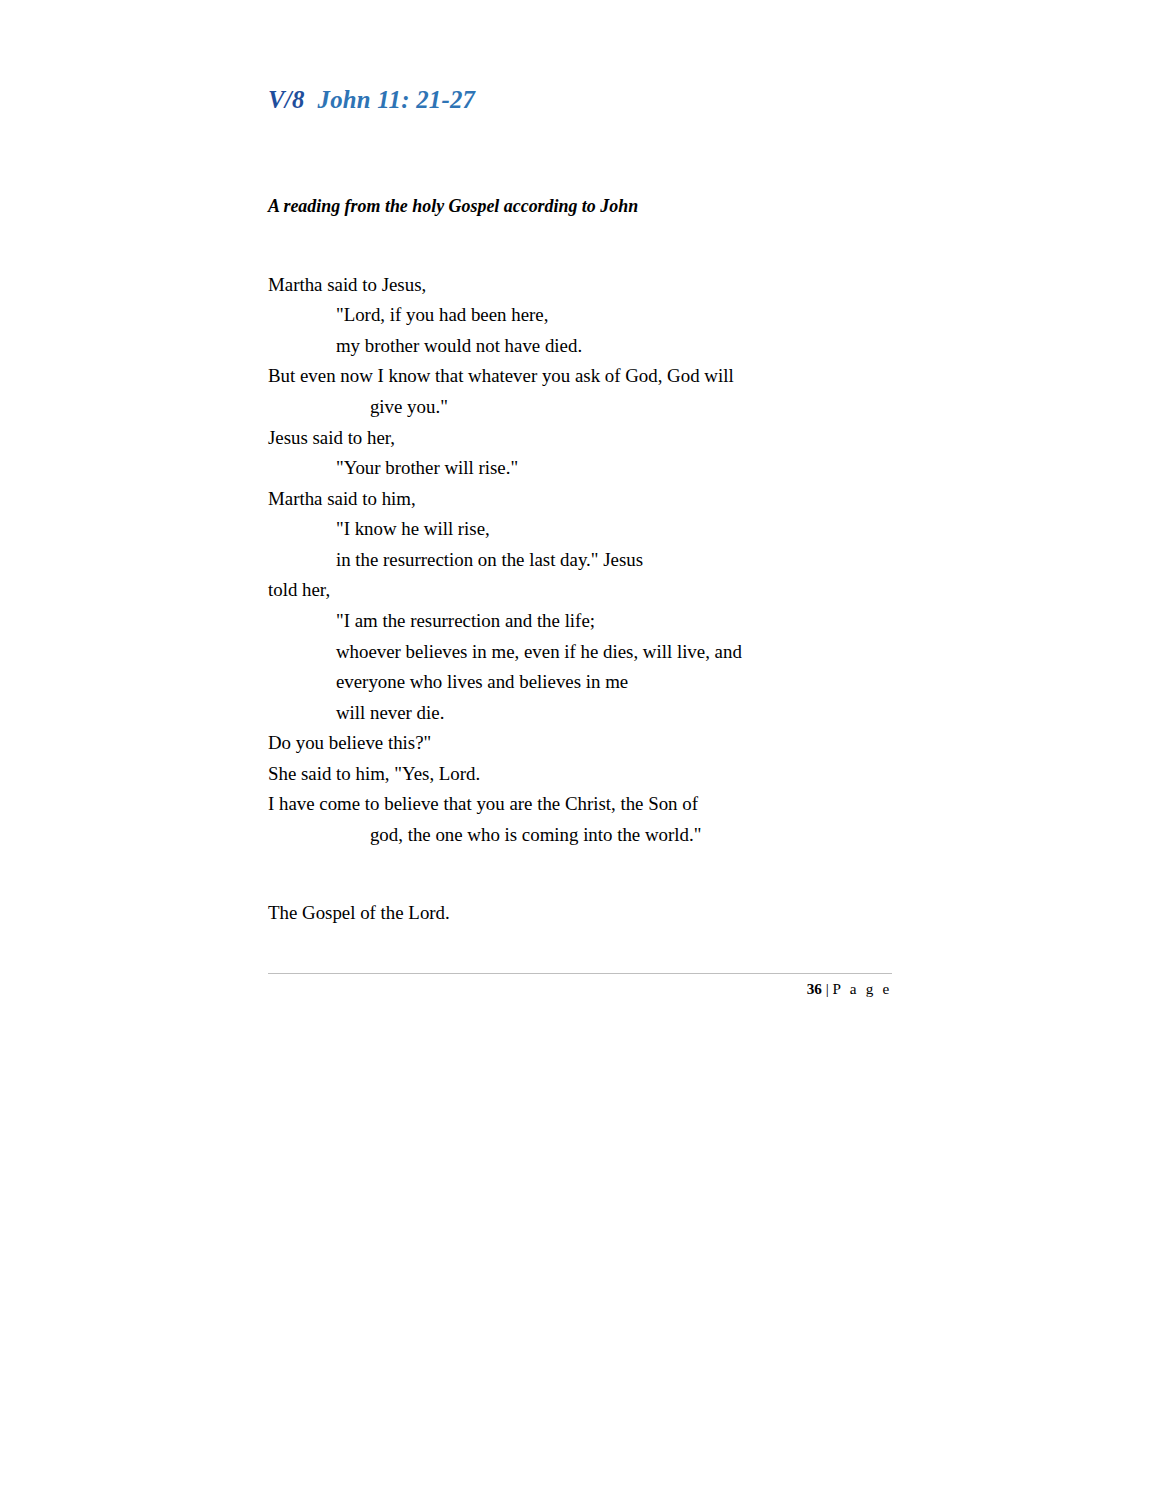V/8 John 11: 21-27
A reading from the holy Gospel according to John
Martha said to Jesus,
"Lord, if you had been here,
my brother would not have died.
But even now I know that whatever you ask of God, God will
give you."
Jesus said to her,
"Your brother will rise."
Martha said to him,
"I know he will rise,
in the resurrection on the last day." Jesus
told her,
"I am the resurrection and the life;
whoever believes in me, even if he dies, will live, and
everyone who lives and believes in me
will never die.
Do you believe this?"
She said to him, "Yes, Lord.
I have come to believe that you are the Christ, the Son of
god, the one who is coming into the world."
The Gospel of the Lord.
36 | P a g e